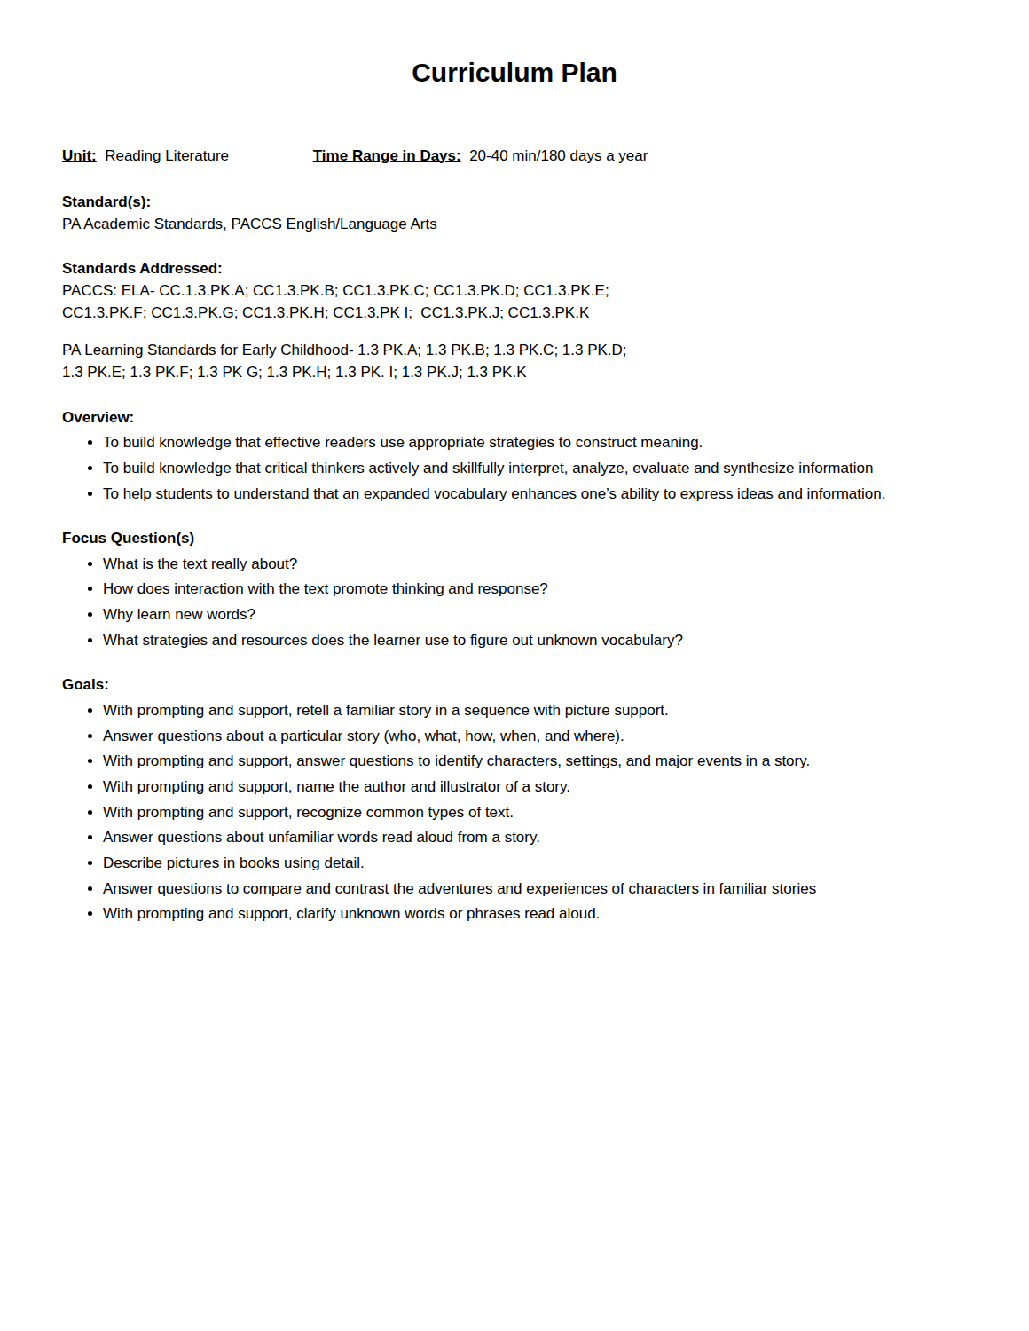Curriculum Plan
Unit: Reading Literature Time Range in Days: 20-40 min/180 days a year
Standard(s):
PA Academic Standards, PACCS English/Language Arts
Standards Addressed:
PACCS: ELA- CC.1.3.PK.A; CC1.3.PK.B; CC1.3.PK.C; CC1.3.PK.D; CC1.3.PK.E;
CC1.3.PK.F; CC1.3.PK.G; CC1.3.PK.H; CC1.3.PK I; CC1.3.PK.J; CC1.3.PK.K
PA Learning Standards for Early Childhood- 1.3 PK.A; 1.3 PK.B; 1.3 PK.C; 1.3 PK.D;
1.3 PK.E; 1.3 PK.F; 1.3 PK G; 1.3 PK.H; 1.3 PK. I; 1.3 PK.J; 1.3 PK.K
Overview:
To build knowledge that effective readers use appropriate strategies to construct meaning.
To build knowledge that critical thinkers actively and skillfully interpret, analyze, evaluate and synthesize information
To help students to understand that an expanded vocabulary enhances one’s ability to express ideas and information.
Focus Question(s)
What is the text really about?
How does interaction with the text promote thinking and response?
Why learn new words?
What strategies and resources does the learner use to figure out unknown vocabulary?
Goals:
With prompting and support, retell a familiar story in a sequence with picture support.
Answer questions about a particular story (who, what, how, when, and where).
With prompting and support, answer questions to identify characters, settings, and major events in a story.
With prompting and support, name the author and illustrator of a story.
With prompting and support, recognize common types of text.
Answer questions about unfamiliar words read aloud from a story.
Describe pictures in books using detail.
Answer questions to compare and contrast the adventures and experiences of characters in familiar stories
With prompting and support, clarify unknown words or phrases read aloud.